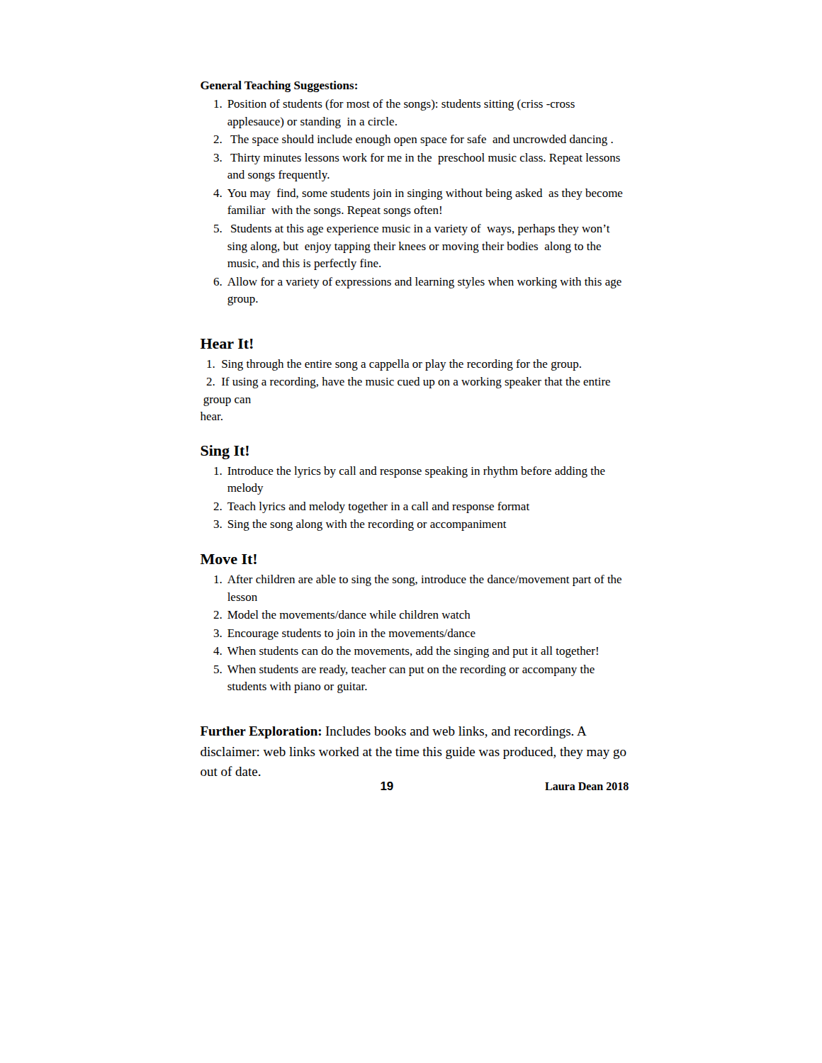General Teaching Suggestions:
Position of students (for most of the songs): students sitting (criss -cross applesauce) or standing in a circle.
The space should include enough open space for safe and uncrowded dancing .
Thirty minutes lessons work for me in the preschool music class. Repeat lessons and songs frequently.
You may find, some students join in singing without being asked as they become familiar with the songs. Repeat songs often!
Students at this age experience music in a variety of ways, perhaps they won’t sing along, but enjoy tapping their knees or moving their bodies along to the music, and this is perfectly fine.
Allow for a variety of expressions and learning styles when working with this age group.
Hear It!
1. Sing through the entire song a cappella or play the recording for the group.
2. If using a recording, have the music cued up on a working speaker that the entire group can
hear.
Sing It!
Introduce the lyrics by call and response speaking in rhythm before adding the melody
Teach lyrics and melody together in a call and response format
Sing the song along with the recording or accompaniment
Move It!
After children are able to sing the song, introduce the dance/movement part of the lesson
Model the movements/dance while children watch
Encourage students to join in the movements/dance
When students can do the movements, add the singing and put it all together!
When students are ready, teacher can put on the recording or accompany the students with piano or guitar.
Further Exploration: Includes books and web links, and recordings. A disclaimer: web links worked at the time this guide was produced, they may go out of date.
19 Laura Dean 2018